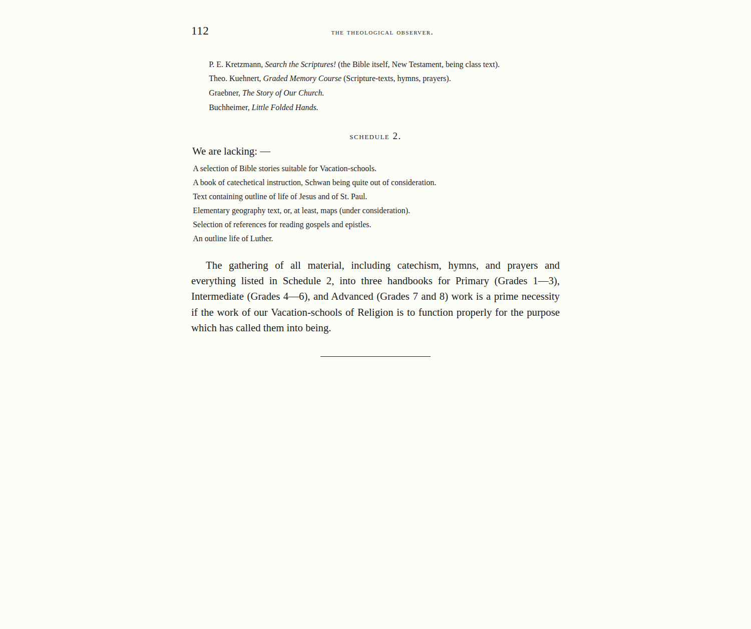112
The Theological Observer.
P. E. Kretzmann, Search the Scriptures! (the Bible itself, New Testament, being class text).
Theo. Kuehnert, Graded Memory Course (Scripture-texts, hymns, prayers).
Graebner, The Story of Our Church.
Buchheimer, Little Folded Hands.
Schedule 2.
We are lacking: —
A selection of Bible stories suitable for Vacation-schools.
A book of catechetical instruction, Schwan being quite out of consideration.
Text containing outline of life of Jesus and of St. Paul.
Elementary geography text, or, at least, maps (under consideration).
Selection of references for reading gospels and epistles.
An outline life of Luther.
The gathering of all material, including catechism, hymns, and prayers and everything listed in Schedule 2, into three handbooks for Primary (Grades 1—3), Intermediate (Grades 4—6), and Advanced (Grades 7 and 8) work is a prime necessity if the work of our Vacation-schools of Religion is to function properly for the purpose which has called them into being.